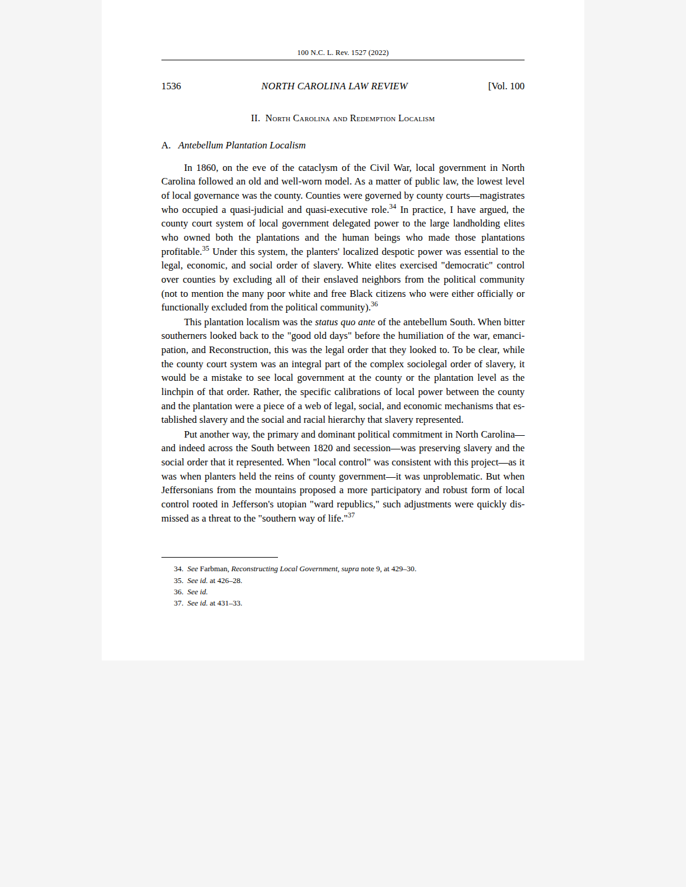100 N.C. L. Rev. 1527 (2022)
1536 NORTH CAROLINA LAW REVIEW [Vol. 100
II. North Carolina and Redemption Localism
A. Antebellum Plantation Localism
In 1860, on the eve of the cataclysm of the Civil War, local government in North Carolina followed an old and well-worn model. As a matter of public law, the lowest level of local governance was the county. Counties were governed by county courts—magistrates who occupied a quasi-judicial and quasi-executive role.34 In practice, I have argued, the county court system of local government delegated power to the large landholding elites who owned both the plantations and the human beings who made those plantations profitable.35 Under this system, the planters' localized despotic power was essential to the legal, economic, and social order of slavery. White elites exercised "democratic" control over counties by excluding all of their enslaved neighbors from the political community (not to mention the many poor white and free Black citizens who were either officially or functionally excluded from the political community).36
This plantation localism was the status quo ante of the antebellum South. When bitter southerners looked back to the "good old days" before the humiliation of the war, emancipation, and Reconstruction, this was the legal order that they looked to. To be clear, while the county court system was an integral part of the complex sociolegal order of slavery, it would be a mistake to see local government at the county or the plantation level as the linchpin of that order. Rather, the specific calibrations of local power between the county and the plantation were a piece of a web of legal, social, and economic mechanisms that established slavery and the social and racial hierarchy that slavery represented.
Put another way, the primary and dominant political commitment in North Carolina—and indeed across the South between 1820 and secession—was preserving slavery and the social order that it represented. When "local control" was consistent with this project—as it was when planters held the reins of county government—it was unproblematic. But when Jeffersonians from the mountains proposed a more participatory and robust form of local control rooted in Jefferson's utopian "ward republics," such adjustments were quickly dismissed as a threat to the "southern way of life."37
34. See Farbman, Reconstructing Local Government, supra note 9, at 429–30. 35. See id. at 426–28. 36. See id. 37. See id. at 431–33.